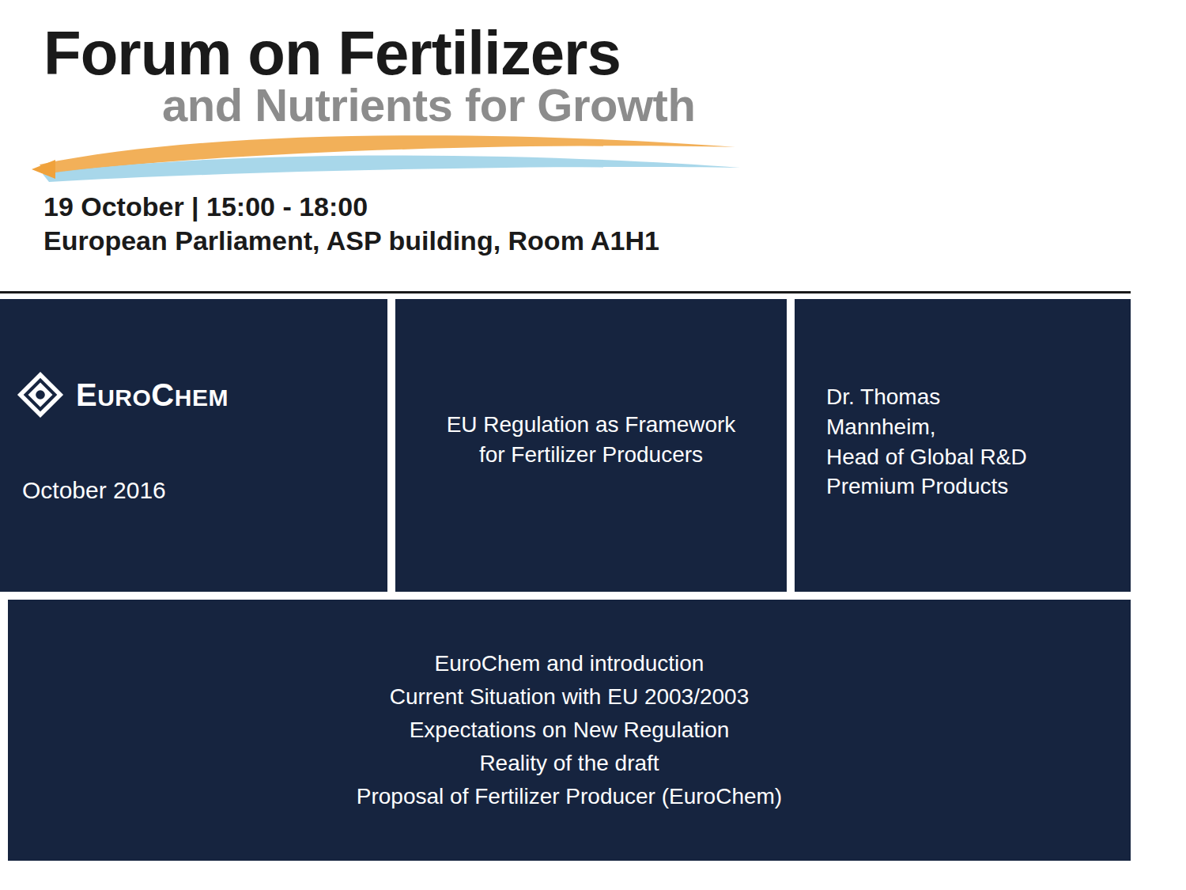Forum on Fertilizers
and Nutrients for Growth
19 October | 15:00 - 18:00
European Parliament, ASP building, Room A1H1
Euro Chem
October 2016
EU Regulation as Framework
for Fertilizer Producers
Dr. Thomas
Mannheim,
Head of Global R&D
Premium Products
EuroChem and introduction
Current Situation with EU 2003/2003
Expectations on New Regulation
Reality of the draft
Proposal of Fertilizer Producer (EuroChem)